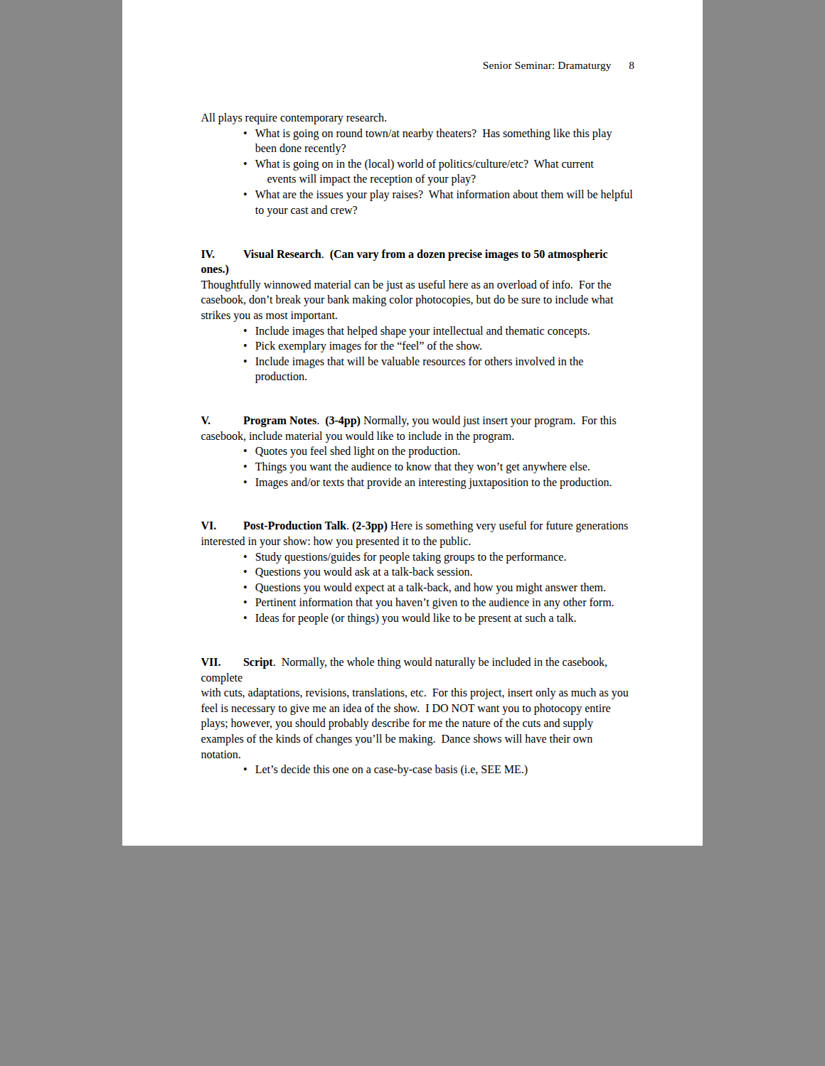Senior Seminar: Dramaturgy8
All plays require contemporary research.
What is going on round town/at nearby theaters? Has something like this play been done recently?
What is going on in the (local) world of politics/culture/etc? What current events will impact the reception of your play?
What are the issues your play raises? What information about them will be helpful to your cast and crew?
IV. Visual Research. (Can vary from a dozen precise images to 50 atmospheric ones.)
Thoughtfully winnowed material can be just as useful here as an overload of info. For the casebook, don’t break your bank making color photocopies, but do be sure to include what strikes you as most important.
Include images that helped shape your intellectual and thematic concepts.
Pick exemplary images for the “feel” of the show.
Include images that will be valuable resources for others involved in the production.
V. Program Notes. (3-4pp) Normally, you would just insert your program. For this
casebook, include material you would like to include in the program.
Quotes you feel shed light on the production.
Things you want the audience to know that they won’t get anywhere else.
Images and/or texts that provide an interesting juxtaposition to the production.
VI. Post-Production Talk. (2-3pp) Here is something very useful for future generations
interested in your show: how you presented it to the public.
Study questions/guides for people taking groups to the performance.
Questions you would ask at a talk-back session.
Questions you would expect at a talk-back, and how you might answer them.
Pertinent information that you haven’t given to the audience in any other form.
Ideas for people (or things) you would like to be present at such a talk.
VII. Script. Normally, the whole thing would naturally be included in the casebook, complete
with cuts, adaptations, revisions, translations, etc. For this project, insert only as much as you feel is necessary to give me an idea of the show. I DO NOT want you to photocopy entire plays; however, you should probably describe for me the nature of the cuts and supply examples of the kinds of changes you’ll be making. Dance shows will have their own notation.
Let’s decide this one on a case-by-case basis (i.e, SEE ME.)